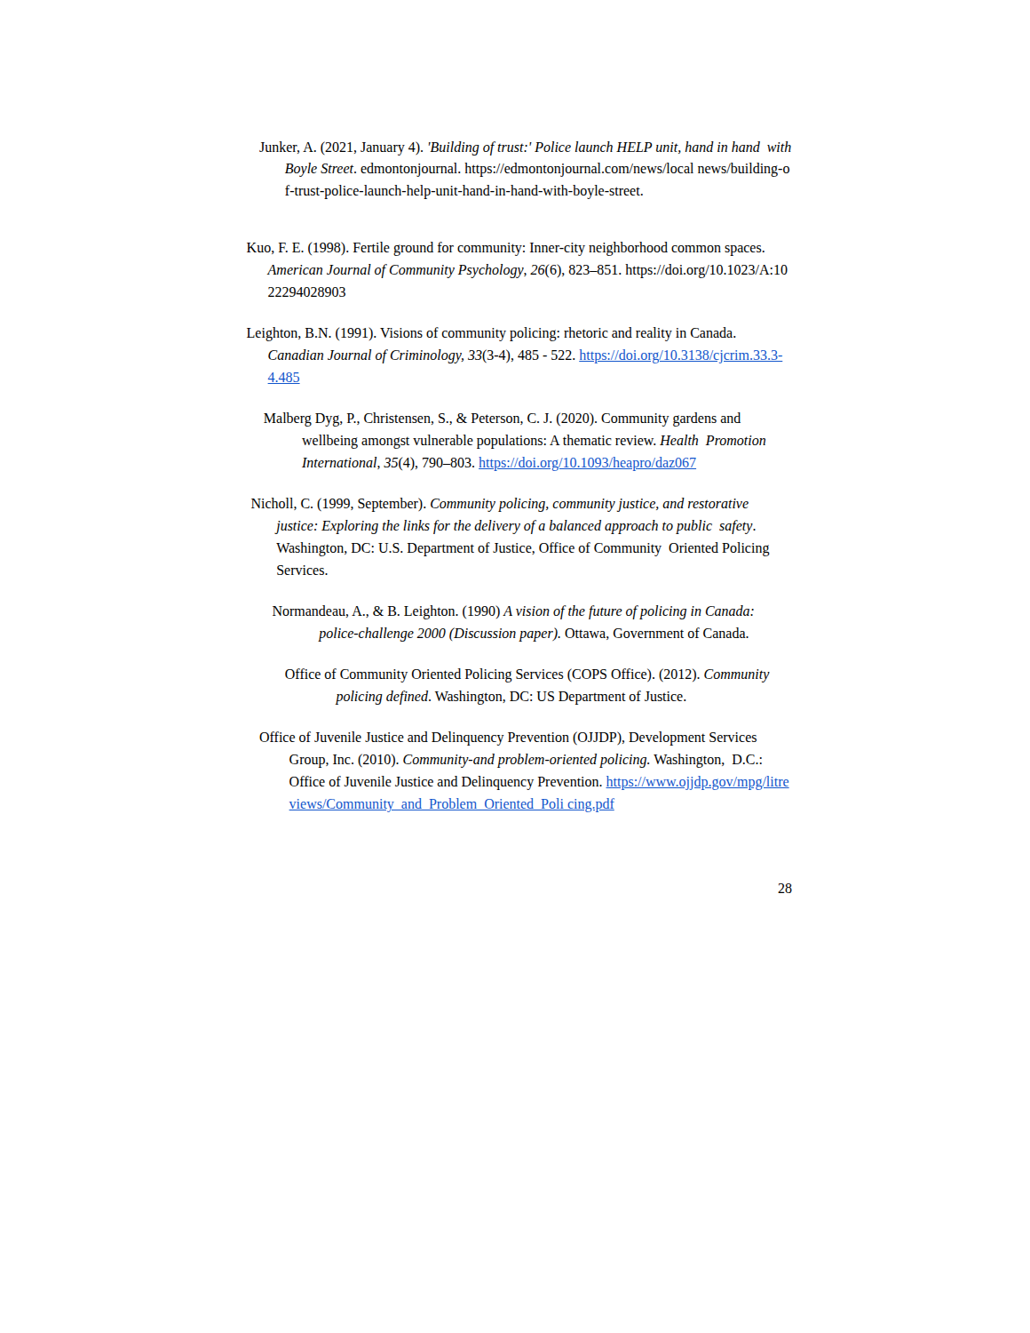Junker, A. (2021, January 4). 'Building of trust:' Police launch HELP unit, hand in hand with Boyle Street. edmontonjournal. https://edmontonjournal.com/news/local news/building-of-trust-police-launch-help-unit-hand-in-hand-with-boyle-street.
Kuo, F. E. (1998). Fertile ground for community: Inner-city neighborhood common spaces. American Journal of Community Psychology, 26(6), 823–851. https://doi.org/10.1023/A:1022294028903
Leighton, B.N. (1991). Visions of community policing: rhetoric and reality in Canada. Canadian Journal of Criminology, 33(3-4), 485 - 522. https://doi.org/10.3138/cjcrim.33.3-4.485
Malberg Dyg, P., Christensen, S., & Peterson, C. J. (2020). Community gardens and wellbeing amongst vulnerable populations: A thematic review. Health Promotion International, 35(4), 790–803. https://doi.org/10.1093/heapro/daz067
Nicholl, C. (1999, September). Community policing, community justice, and restorative justice: Exploring the links for the delivery of a balanced approach to public safety. Washington, DC: U.S. Department of Justice, Office of Community Oriented Policing Services.
Normandeau, A., & B. Leighton. (1990) A vision of the future of policing in Canada: police-challenge 2000 (Discussion paper). Ottawa, Government of Canada.
Office of Community Oriented Policing Services (COPS Office). (2012). Community policing defined. Washington, DC: US Department of Justice.
Office of Juvenile Justice and Delinquency Prevention (OJJDP), Development Services Group, Inc. (2010). Community-and problem-oriented policing. Washington, D.C.: Office of Juvenile Justice and Delinquency Prevention. https://www.ojjdp.gov/mpg/litreviews/Community_and_Problem_Oriented_Poli cing.pdf
28